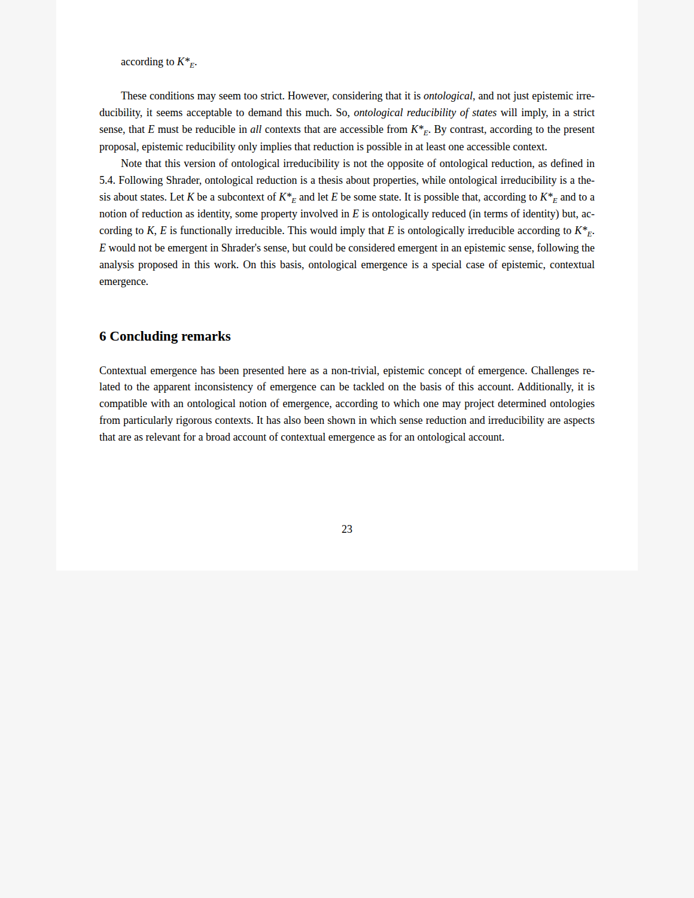according to K*E.
These conditions may seem too strict. However, considering that it is ontological, and not just epistemic irreducibility, it seems acceptable to demand this much. So, ontological reducibility of states will imply, in a strict sense, that E must be reducible in all contexts that are accessible from K*E. By contrast, according to the present proposal, epistemic reducibility only implies that reduction is possible in at least one accessible context.
Note that this version of ontological irreducibility is not the opposite of ontological reduction, as defined in 5.4. Following Shrader, ontological reduction is a thesis about properties, while ontological irreducibility is a thesis about states. Let K be a subcontext of K*E and let E be some state. It is possible that, according to K*E and to a notion of reduction as identity, some property involved in E is ontologically reduced (in terms of identity) but, according to K, E is functionally irreducible. This would imply that E is ontologically irreducible according to K*E. E would not be emergent in Shrader's sense, but could be considered emergent in an epistemic sense, following the analysis proposed in this work. On this basis, ontological emergence is a special case of epistemic, contextual emergence.
6 Concluding remarks
Contextual emergence has been presented here as a non-trivial, epistemic concept of emergence. Challenges related to the apparent inconsistency of emergence can be tackled on the basis of this account. Additionally, it is compatible with an ontological notion of emergence, according to which one may project determined ontologies from particularly rigorous contexts. It has also been shown in which sense reduction and irreducibility are aspects that are as relevant for a broad account of contextual emergence as for an ontological account.
23